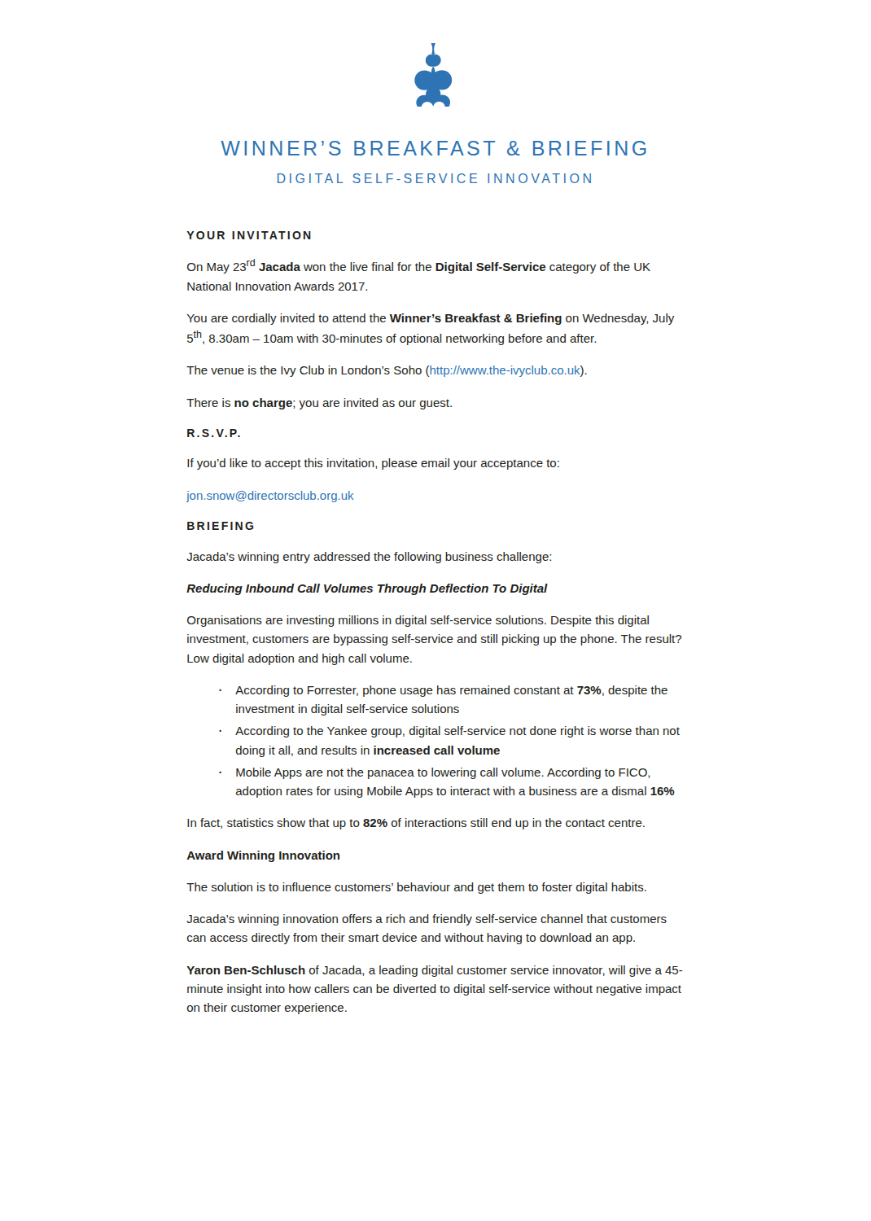Winner’s Breakfast & Briefing
Digital Self-Service Innovation
Your Invitation
On May 23rd Jacada won the live final for the Digital Self-Service category of the UK National Innovation Awards 2017.
You are cordially invited to attend the Winner’s Breakfast & Briefing on Wednesday, July 5th, 8.30am – 10am with 30-minutes of optional networking before and after.
The venue is the Ivy Club in London’s Soho (http://www.the-ivyclub.co.uk).
There is no charge; you are invited as our guest.
R.S.V.P.
If you’d like to accept this invitation, please email your acceptance to:
jon.snow@directorsclub.org.uk
Briefing
Jacada’s winning entry addressed the following business challenge:
Reducing Inbound Call Volumes Through Deflection To Digital
Organisations are investing millions in digital self-service solutions. Despite this digital investment, customers are bypassing self-service and still picking up the phone. The result? Low digital adoption and high call volume.
According to Forrester, phone usage has remained constant at 73%, despite the investment in digital self-service solutions
According to the Yankee group, digital self-service not done right is worse than not doing it all, and results in increased call volume
Mobile Apps are not the panacea to lowering call volume. According to FICO, adoption rates for using Mobile Apps to interact with a business are a dismal 16%
In fact, statistics show that up to 82% of interactions still end up in the contact centre.
Award Winning Innovation
The solution is to influence customers’ behaviour and get them to foster digital habits.
Jacada’s winning innovation offers a rich and friendly self-service channel that customers can access directly from their smart device and without having to download an app.
Yaron Ben-Schlusch of Jacada, a leading digital customer service innovator, will give a 45-minute insight into how callers can be diverted to digital self-service without negative impact on their customer experience.